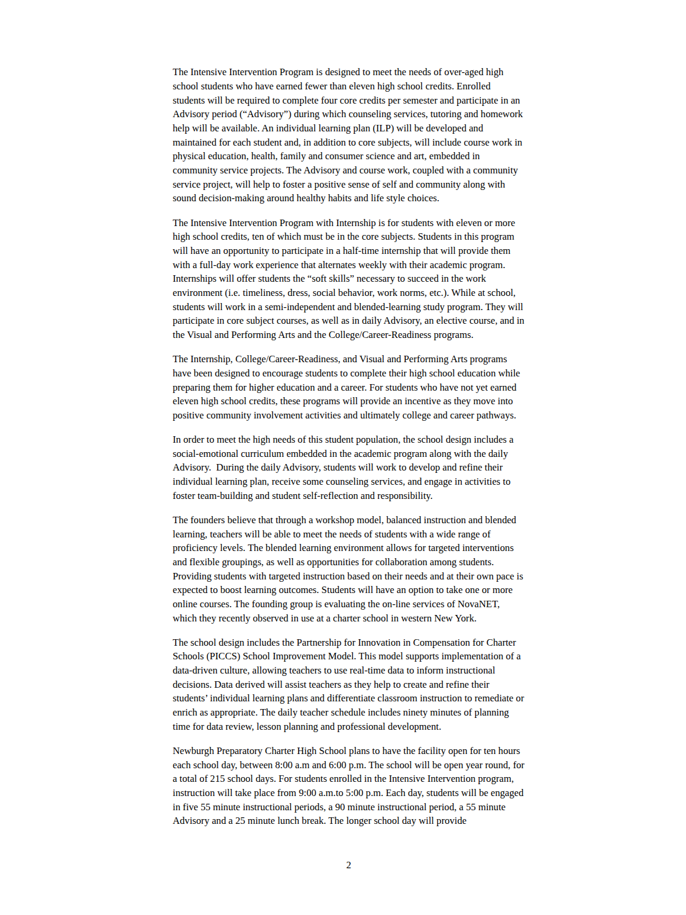The Intensive Intervention Program is designed to meet the needs of over-aged high school students who have earned fewer than eleven high school credits. Enrolled students will be required to complete four core credits per semester and participate in an Advisory period (“Advisory”) during which counseling services, tutoring and homework help will be available. An individual learning plan (ILP) will be developed and maintained for each student and, in addition to core subjects, will include course work in physical education, health, family and consumer science and art, embedded in community service projects. The Advisory and course work, coupled with a community service project, will help to foster a positive sense of self and community along with sound decision-making around healthy habits and life style choices.
The Intensive Intervention Program with Internship is for students with eleven or more high school credits, ten of which must be in the core subjects. Students in this program will have an opportunity to participate in a half-time internship that will provide them with a full-day work experience that alternates weekly with their academic program. Internships will offer students the “soft skills” necessary to succeed in the work environment (i.e. timeliness, dress, social behavior, work norms, etc.). While at school, students will work in a semi-independent and blended-learning study program. They will participate in core subject courses, as well as in daily Advisory, an elective course, and in the Visual and Performing Arts and the College/Career-Readiness programs.
The Internship, College/Career-Readiness, and Visual and Performing Arts programs have been designed to encourage students to complete their high school education while preparing them for higher education and a career. For students who have not yet earned eleven high school credits, these programs will provide an incentive as they move into positive community involvement activities and ultimately college and career pathways.
In order to meet the high needs of this student population, the school design includes a social-emotional curriculum embedded in the academic program along with the daily Advisory. During the daily Advisory, students will work to develop and refine their individual learning plan, receive some counseling services, and engage in activities to foster team-building and student self-reflection and responsibility.
The founders believe that through a workshop model, balanced instruction and blended learning, teachers will be able to meet the needs of students with a wide range of proficiency levels. The blended learning environment allows for targeted interventions and flexible groupings, as well as opportunities for collaboration among students. Providing students with targeted instruction based on their needs and at their own pace is expected to boost learning outcomes. Students will have an option to take one or more online courses. The founding group is evaluating the on-line services of NovaNET, which they recently observed in use at a charter school in western New York.
The school design includes the Partnership for Innovation in Compensation for Charter Schools (PICCS) School Improvement Model. This model supports implementation of a data-driven culture, allowing teachers to use real-time data to inform instructional decisions. Data derived will assist teachers as they help to create and refine their students’ individual learning plans and differentiate classroom instruction to remediate or enrich as appropriate. The daily teacher schedule includes ninety minutes of planning time for data review, lesson planning and professional development.
Newburgh Preparatory Charter High School plans to have the facility open for ten hours each school day, between 8:00 a.m and 6:00 p.m. The school will be open year round, for a total of 215 school days. For students enrolled in the Intensive Intervention program, instruction will take place from 9:00 a.m.to 5:00 p.m. Each day, students will be engaged in five 55 minute instructional periods, a 90 minute instructional period, a 55 minute Advisory and a 25 minute lunch break. The longer school day will provide
2